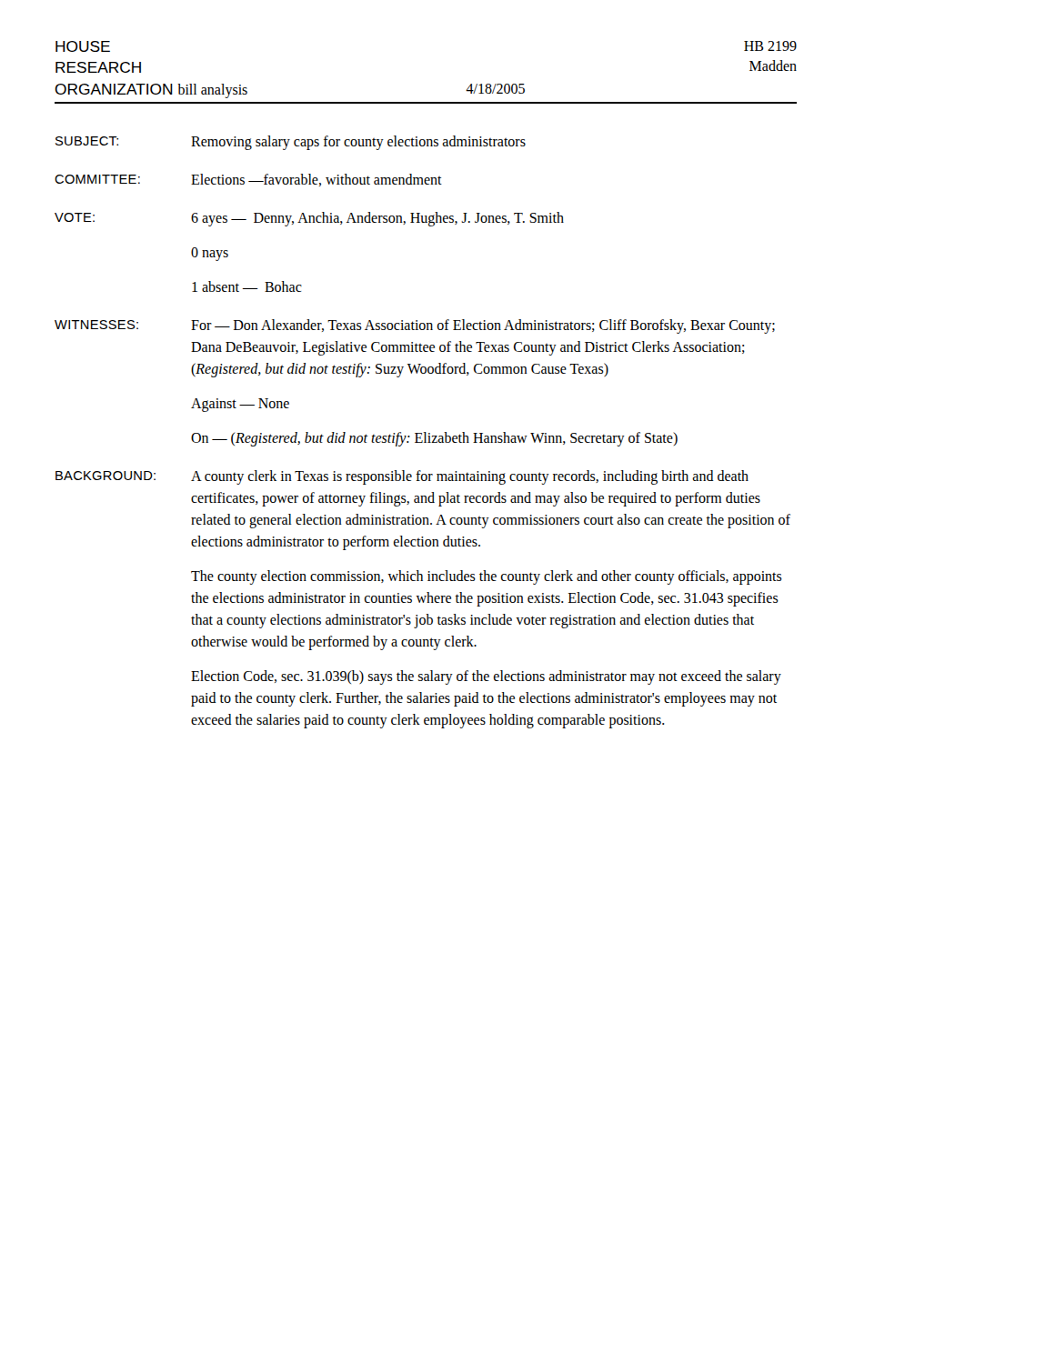HOUSE
RESEARCH
ORGANIZATION bill analysis
4/18/2005
HB 2199
Madden
| SUBJECT: | Removing salary caps for county elections administrators |
| COMMITTEE: | Elections —favorable, without amendment |
| VOTE: | 6 ayes — Denny, Anchia, Anderson, Hughes, J. Jones, T. Smith 0 nays 1 absent — Bohac |
| WITNESSES: | For — Don Alexander, Texas Association of Election Administrators; Cliff Borofsky, Bexar County; Dana DeBeauvoir, Legislative Committee of the Texas County and District Clerks Association; ( Registered, but did not testify: Suzy Woodford, Common Cause Texas) Against — None On — ( Registered, but did not testify: Elizabeth Hanshaw Winn, Secretary of State) |
| BACKGROUND: | A county clerk in Texas is responsible for maintaining county records, including birth and death certificates, power of attorney filings, and plat records and may also be required to perform duties related to general election administration. A county commissioners court also can create the position of elections administrator to perform election duties. The county election commission, which includes the county clerk and other county officials, appoints the elections administrator in counties where the position exists. Election Code, sec. 31.043 specifies that a county elections administrator's job tasks include voter registration and election duties that otherwise would be performed by a county clerk. Election Code, sec. 31.039(b) says the salary of the elections administrator may not exceed the salary paid to the county clerk. Further, the salaries paid to the elections administrator's employees may not exceed the salaries paid to county clerk employees holding comparable positions. |